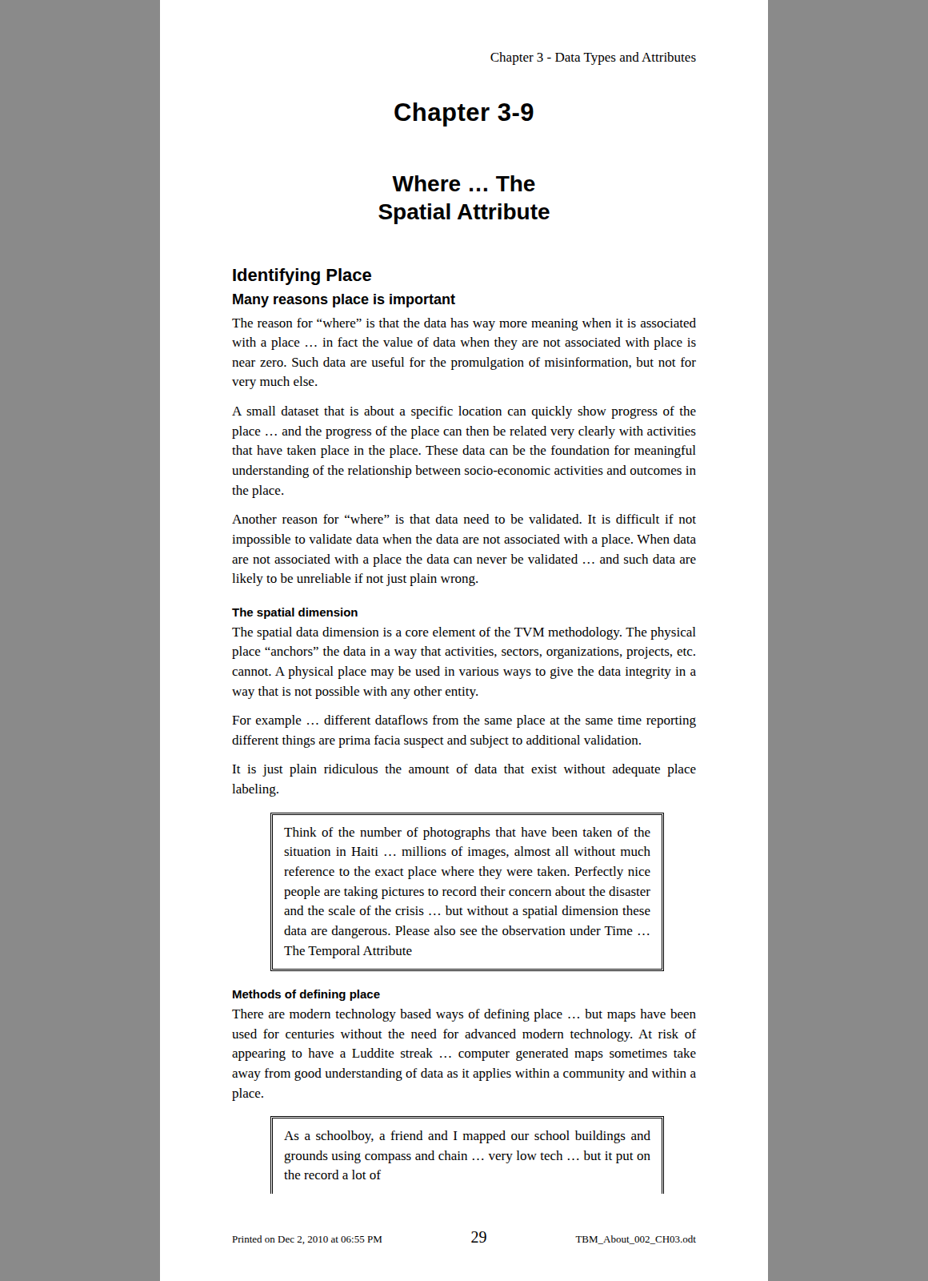Chapter 3 - Data Types and Attributes
Chapter 3-9
Where … The
Spatial Attribute
Identifying Place
Many reasons place is important
The reason for “where” is that the data has way more meaning when it is associated with a place … in fact the value of data when they are not associated with place is near zero. Such data are useful for the promulgation of misinformation, but not for very much else.
A small dataset that is about a specific location can quickly show progress of the place … and the progress of the place can then be related very clearly with activities that have taken place in the place. These data can be the foundation for meaningful understanding of the relationship between socio-economic activities and outcomes in the place.
Another reason for “where” is that data need to be validated. It is difficult if not impossible to validate data when the data are not associated with a place. When data are not associated with a place the data can never be validated … and such data are likely to be unreliable if not just plain wrong.
The spatial dimension
The spatial data dimension is a core element of the TVM methodology. The physical place “anchors” the data in a way that activities, sectors, organizations, projects, etc. cannot. A physical place may be used in various ways to give the data integrity in a way that is not possible with any other entity.
For example … different dataflows from the same place at the same time reporting different things are prima facia suspect and subject to additional validation.
It is just plain ridiculous the amount of data that exist without adequate place labeling.
Think of the number of photographs that have been taken of the situation in Haiti … millions of images, almost all without much reference to the exact place where they were taken. Perfectly nice people are taking pictures to record their concern about the disaster and the scale of the crisis … but without a spatial dimension these data are dangerous. Please also see the observation under Time … The Temporal Attribute
Methods of defining place
There are modern technology based ways of defining place … but maps have been used for centuries without the need for advanced modern technology. At risk of appearing to have a Luddite streak … computer generated maps sometimes take away from good understanding of data as it applies within a community and within a place.
As a schoolboy, a friend and I mapped our school buildings and grounds using compass and chain … very low tech … but it put on the record a lot of
Printed on Dec 2, 2010 at 06:55 PM 29 TBM_About_002_CH03.odt